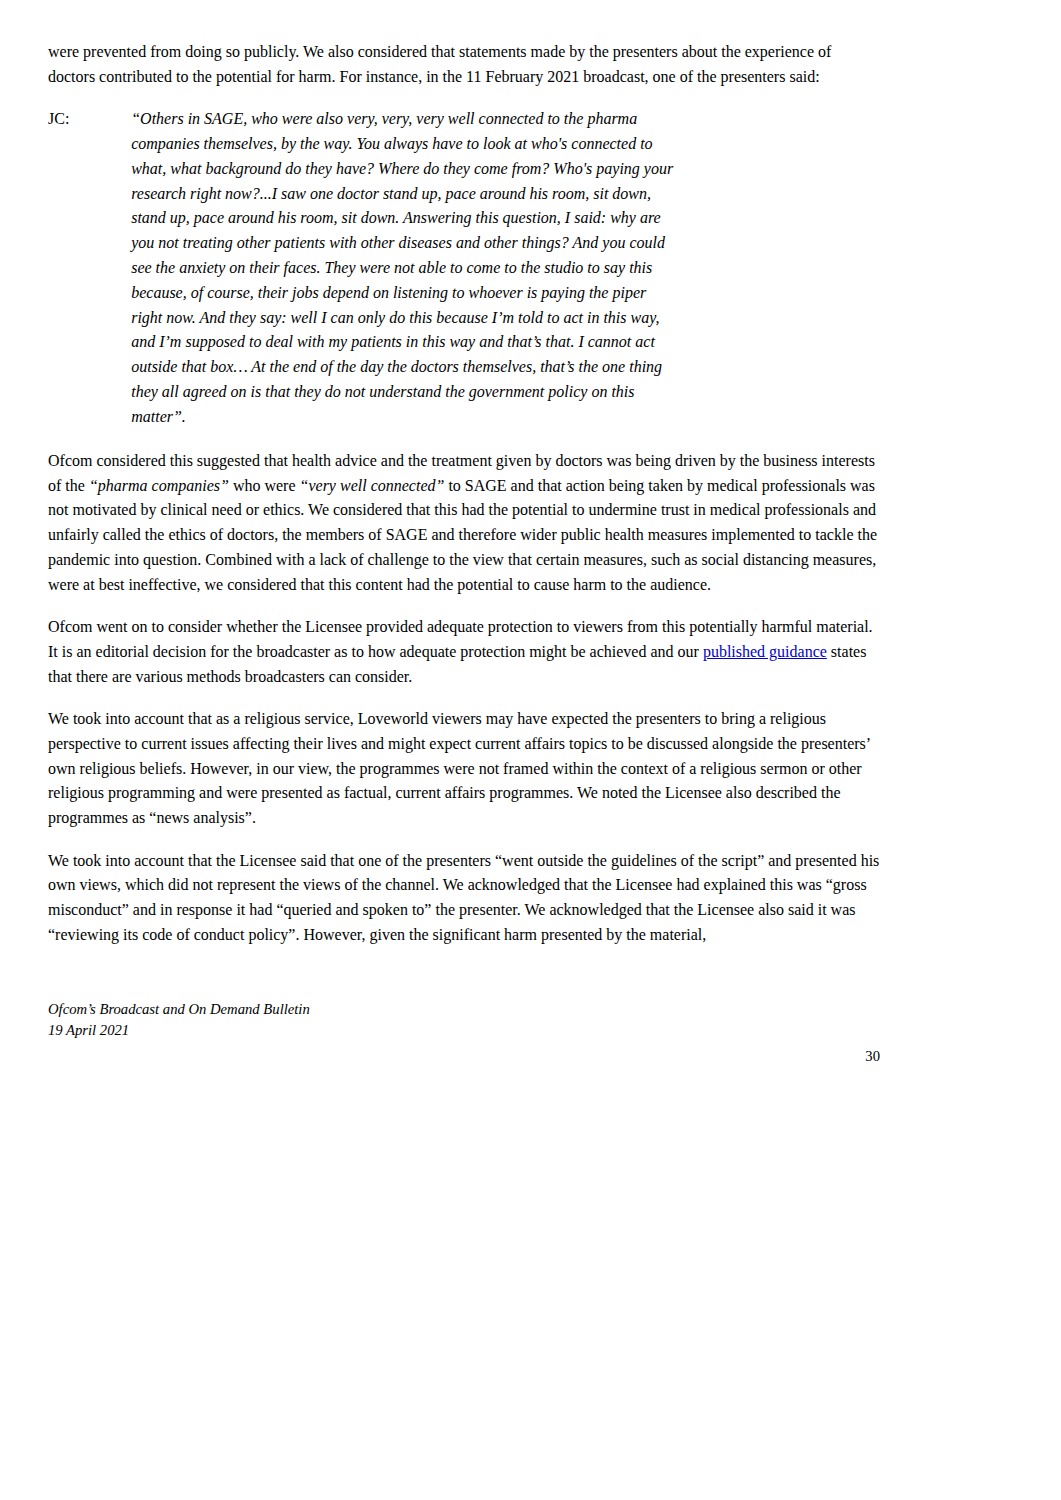were prevented from doing so publicly. We also considered that statements made by the presenters about the experience of doctors contributed to the potential for harm. For instance, in the 11 February 2021 broadcast, one of the presenters said:
JC:
“Others in SAGE, who were also very, very, very well connected to the pharma companies themselves, by the way. You always have to look at who's connected to what, what background do they have? Where do they come from? Who's paying your research right now?...I saw one doctor stand up, pace around his room, sit down, stand up, pace around his room, sit down. Answering this question, I said: why are you not treating other patients with other diseases and other things? And you could see the anxiety on their faces. They were not able to come to the studio to say this because, of course, their jobs depend on listening to whoever is paying the piper right now. And they say: well I can only do this because I’m told to act in this way, and I’m supposed to deal with my patients in this way and that’s that. I cannot act outside that box… At the end of the day the doctors themselves, that’s the one thing they all agreed on is that they do not understand the government policy on this matter”.
Ofcom considered this suggested that health advice and the treatment given by doctors was being driven by the business interests of the “pharma companies” who were “very well connected” to SAGE and that action being taken by medical professionals was not motivated by clinical need or ethics. We considered that this had the potential to undermine trust in medical professionals and unfairly called the ethics of doctors, the members of SAGE and therefore wider public health measures implemented to tackle the pandemic into question. Combined with a lack of challenge to the view that certain measures, such as social distancing measures, were at best ineffective, we considered that this content had the potential to cause harm to the audience.
Ofcom went on to consider whether the Licensee provided adequate protection to viewers from this potentially harmful material. It is an editorial decision for the broadcaster as to how adequate protection might be achieved and our published guidance states that there are various methods broadcasters can consider.
We took into account that as a religious service, Loveworld viewers may have expected the presenters to bring a religious perspective to current issues affecting their lives and might expect current affairs topics to be discussed alongside the presenters’ own religious beliefs. However, in our view, the programmes were not framed within the context of a religious sermon or other religious programming and were presented as factual, current affairs programmes. We noted the Licensee also described the programmes as “news analysis”.
We took into account that the Licensee said that one of the presenters “went outside the guidelines of the script” and presented his own views, which did not represent the views of the channel. We acknowledged that the Licensee had explained this was “gross misconduct” and in response it had “queried and spoken to” the presenter. We acknowledged that the Licensee also said it was “reviewing its code of conduct policy”. However, given the significant harm presented by the material,
Ofcom’s Broadcast and On Demand Bulletin
19 April 2021
30